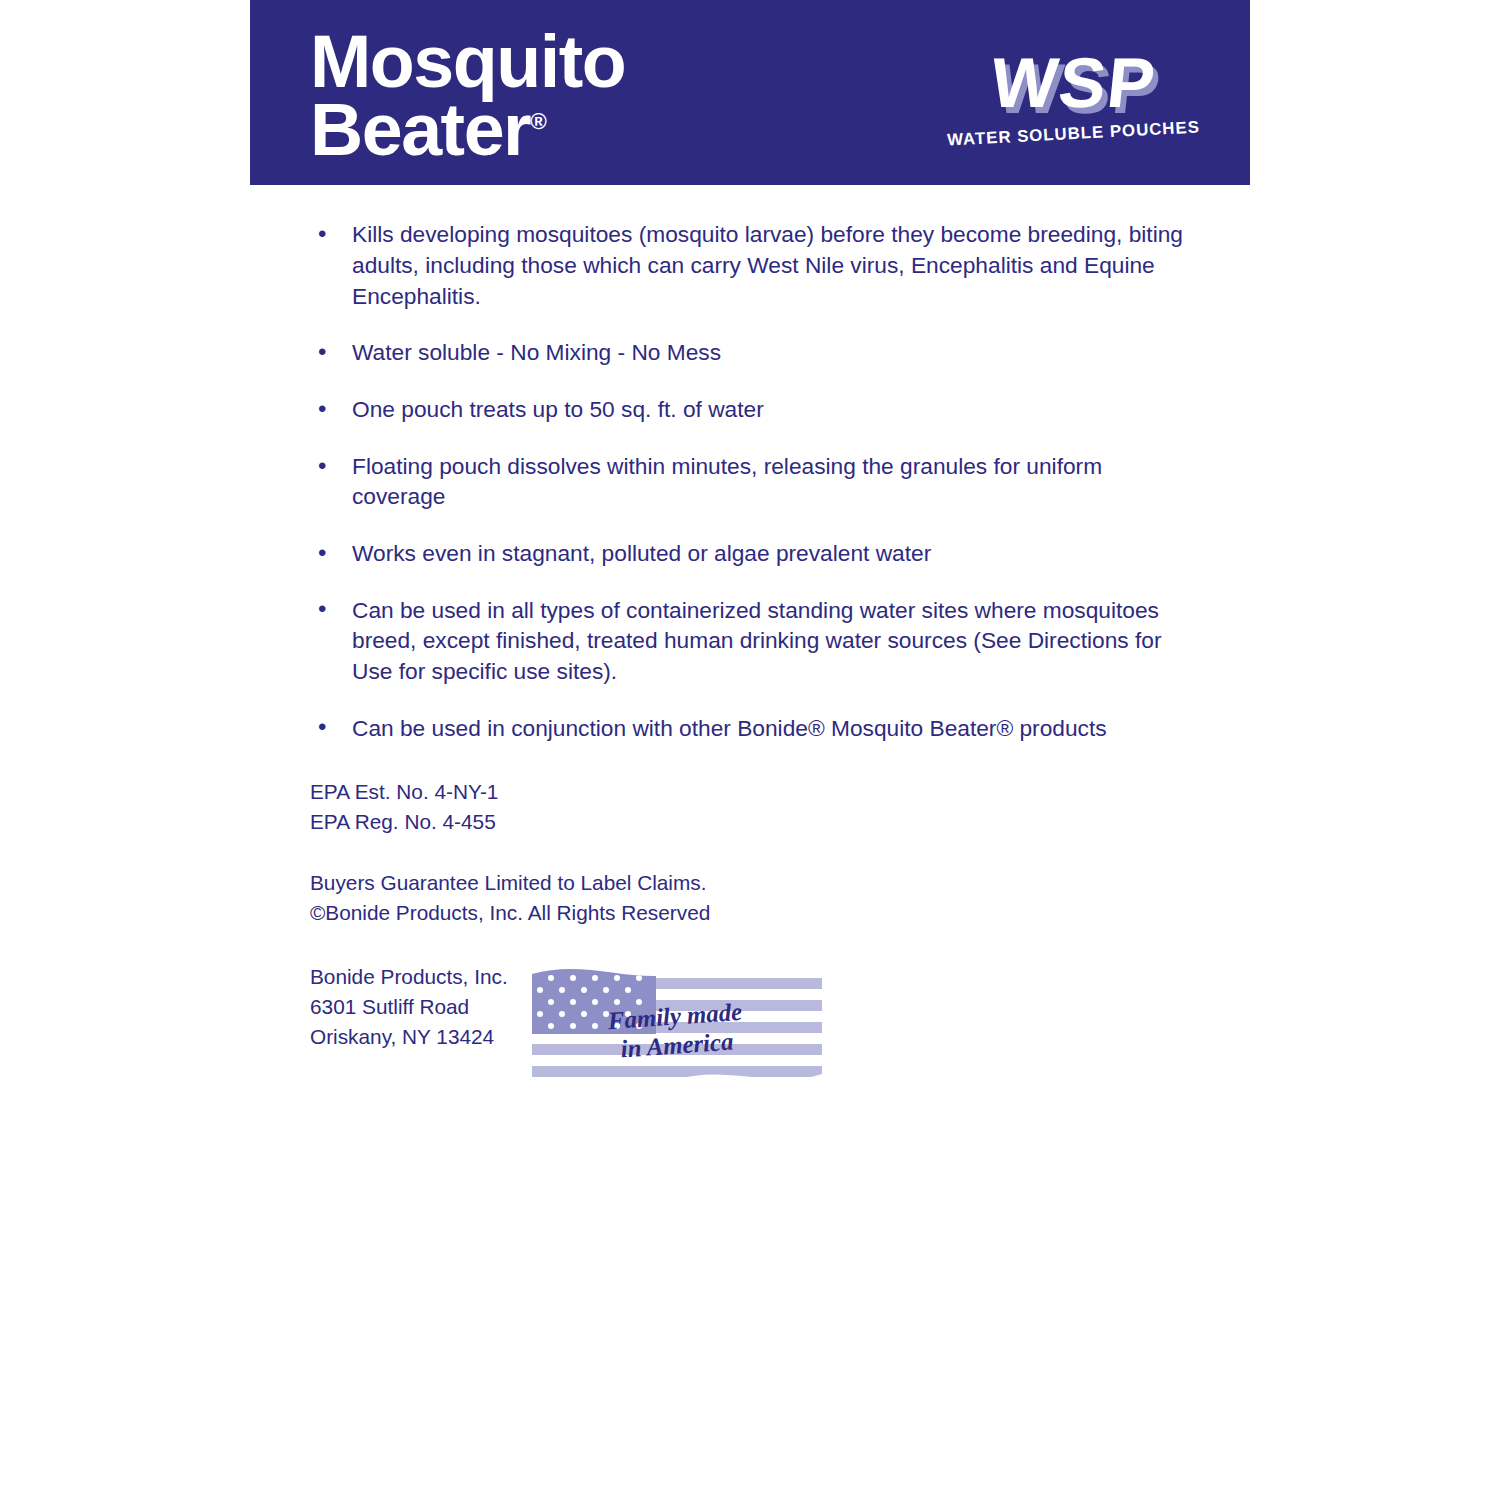Mosquito
Beater®
WSP WATER SOLUBLE POUCHES
Kills developing mosquitoes (mosquito larvae) before they become breeding, biting adults, including those which can carry West Nile virus, Encephalitis and Equine Encephalitis.
Water soluble - No Mixing - No Mess
One pouch treats up to 50 sq. ft. of water
Floating pouch dissolves within minutes, releasing the granules for uniform coverage
Works even in stagnant, polluted or algae prevalent water
Can be used in all types of containerized standing water sites where mosquitoes breed, except finished, treated human drinking water sources (See Directions for Use for specific use sites).
Can be used in conjunction with other Bonide® Mosquito Beater® products
EPA Est. No. 4-NY-1
EPA Reg. No. 4-455
Buyers Guarantee Limited to Label Claims.
©Bonide Products, Inc. All Rights Reserved
Bonide Products, Inc.
6301 Sutliff Road
Oriskany, NY 13424
Family made
in America